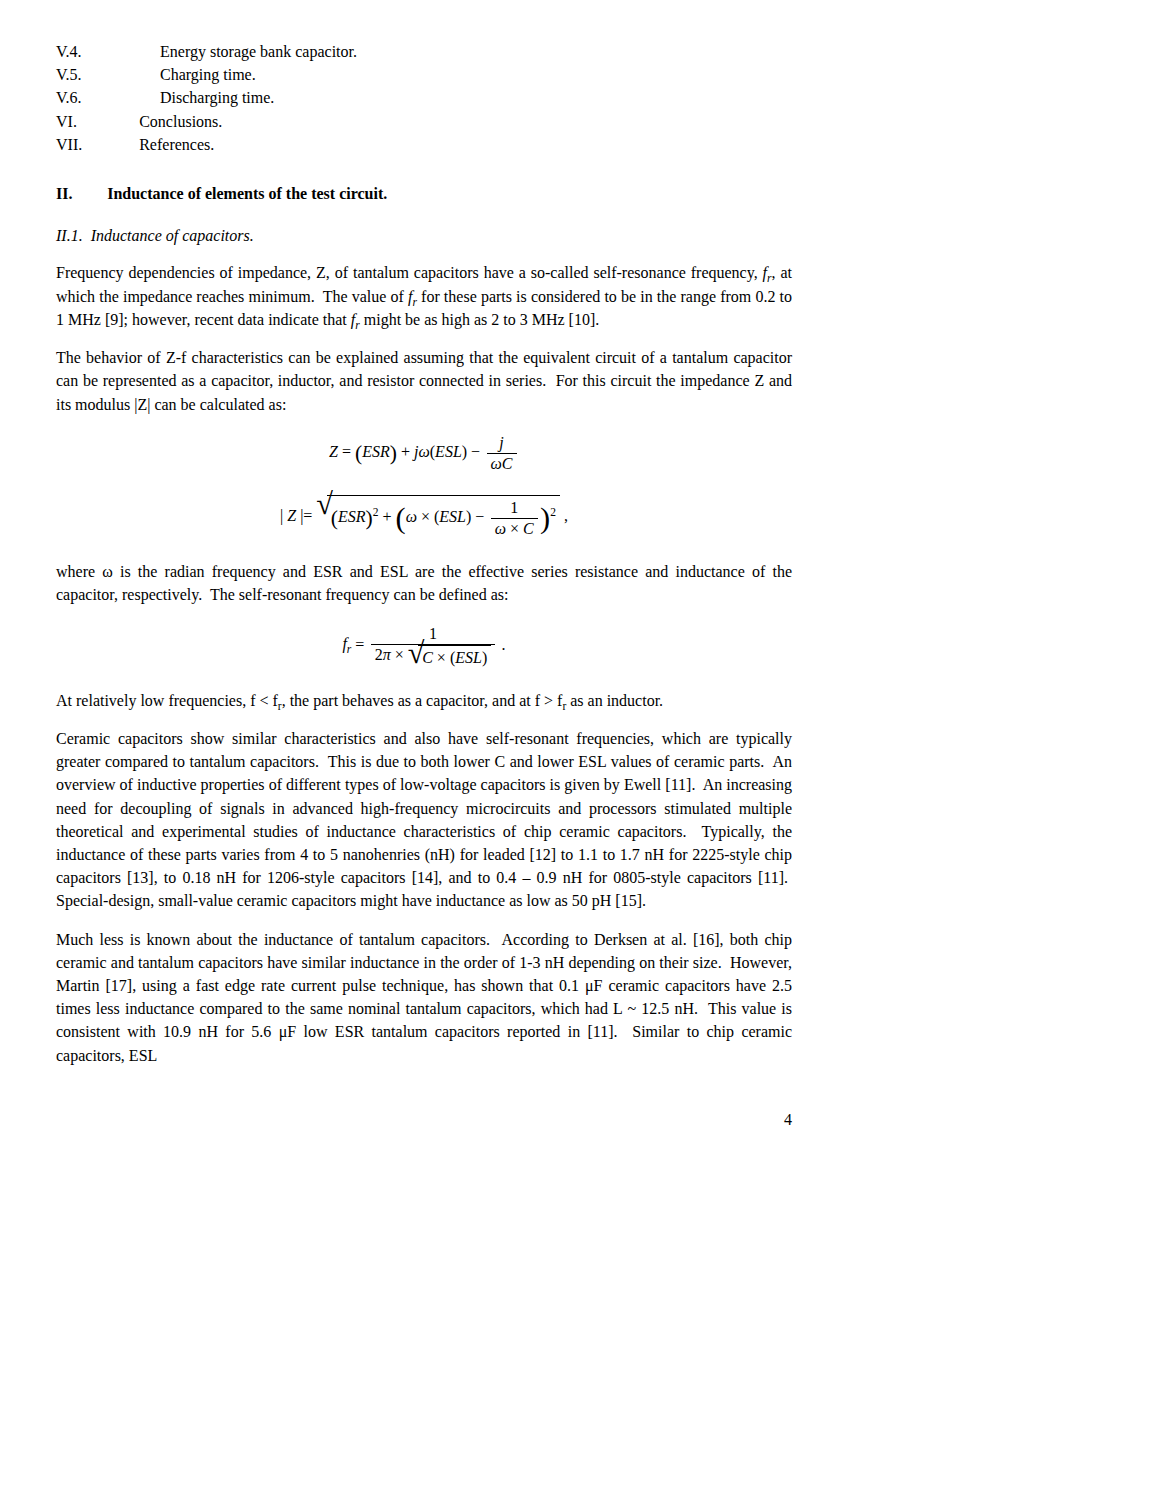V.4. Energy storage bank capacitor.
V.5. Charging time.
V.6. Discharging time.
VI. Conclusions.
VII. References.
II. Inductance of elements of the test circuit.
II.1. Inductance of capacitors.
Frequency dependencies of impedance, Z, of tantalum capacitors have a so-called self-resonance frequency, fr, at which the impedance reaches minimum. The value of fr for these parts is considered to be in the range from 0.2 to 1 MHz [9]; however, recent data indicate that fr might be as high as 2 to 3 MHz [10].
The behavior of Z-f characteristics can be explained assuming that the equivalent circuit of a tantalum capacitor can be represented as a capacitor, inductor, and resistor connected in series. For this circuit the impedance Z and its modulus |Z| can be calculated as:
Z = (ESR) + jω(ESL) − jωC
| Z |= (ESR)2 + (ω × (ESL) − 1 ω × C)2 ,
where ω is the radian frequency and ESR and ESL are the effective series resistance and inductance of the capacitor, respectively. The self-resonant frequency can be defined as:
fr = 12π × C × (ESL) .
At relatively low frequencies, f < fr, the part behaves as a capacitor, and at f > fr as an inductor.
Ceramic capacitors show similar characteristics and also have self-resonant frequencies, which are typically greater compared to tantalum capacitors. This is due to both lower C and lower ESL values of ceramic parts. An overview of inductive properties of different types of low-voltage capacitors is given by Ewell [11]. An increasing need for decoupling of signals in advanced high-frequency microcircuits and processors stimulated multiple theoretical and experimental studies of inductance characteristics of chip ceramic capacitors. Typically, the inductance of these parts varies from 4 to 5 nanohenries (nH) for leaded [12] to 1.1 to 1.7 nH for 2225-style chip capacitors [13], to 0.18 nH for 1206-style capacitors [14], and to 0.4 – 0.9 nH for 0805-style capacitors [11]. Special-design, small-value ceramic capacitors might have inductance as low as 50 pH [15].
Much less is known about the inductance of tantalum capacitors. According to Derksen at al. [16], both chip ceramic and tantalum capacitors have similar inductance in the order of 1-3 nH depending on their size. However, Martin [17], using a fast edge rate current pulse technique, has shown that 0.1 μF ceramic capacitors have 2.5 times less inductance compared to the same nominal tantalum capacitors, which had L ~ 12.5 nH. This value is consistent with 10.9 nH for 5.6 μF low ESR tantalum capacitors reported in [11]. Similar to chip ceramic capacitors, ESL
4